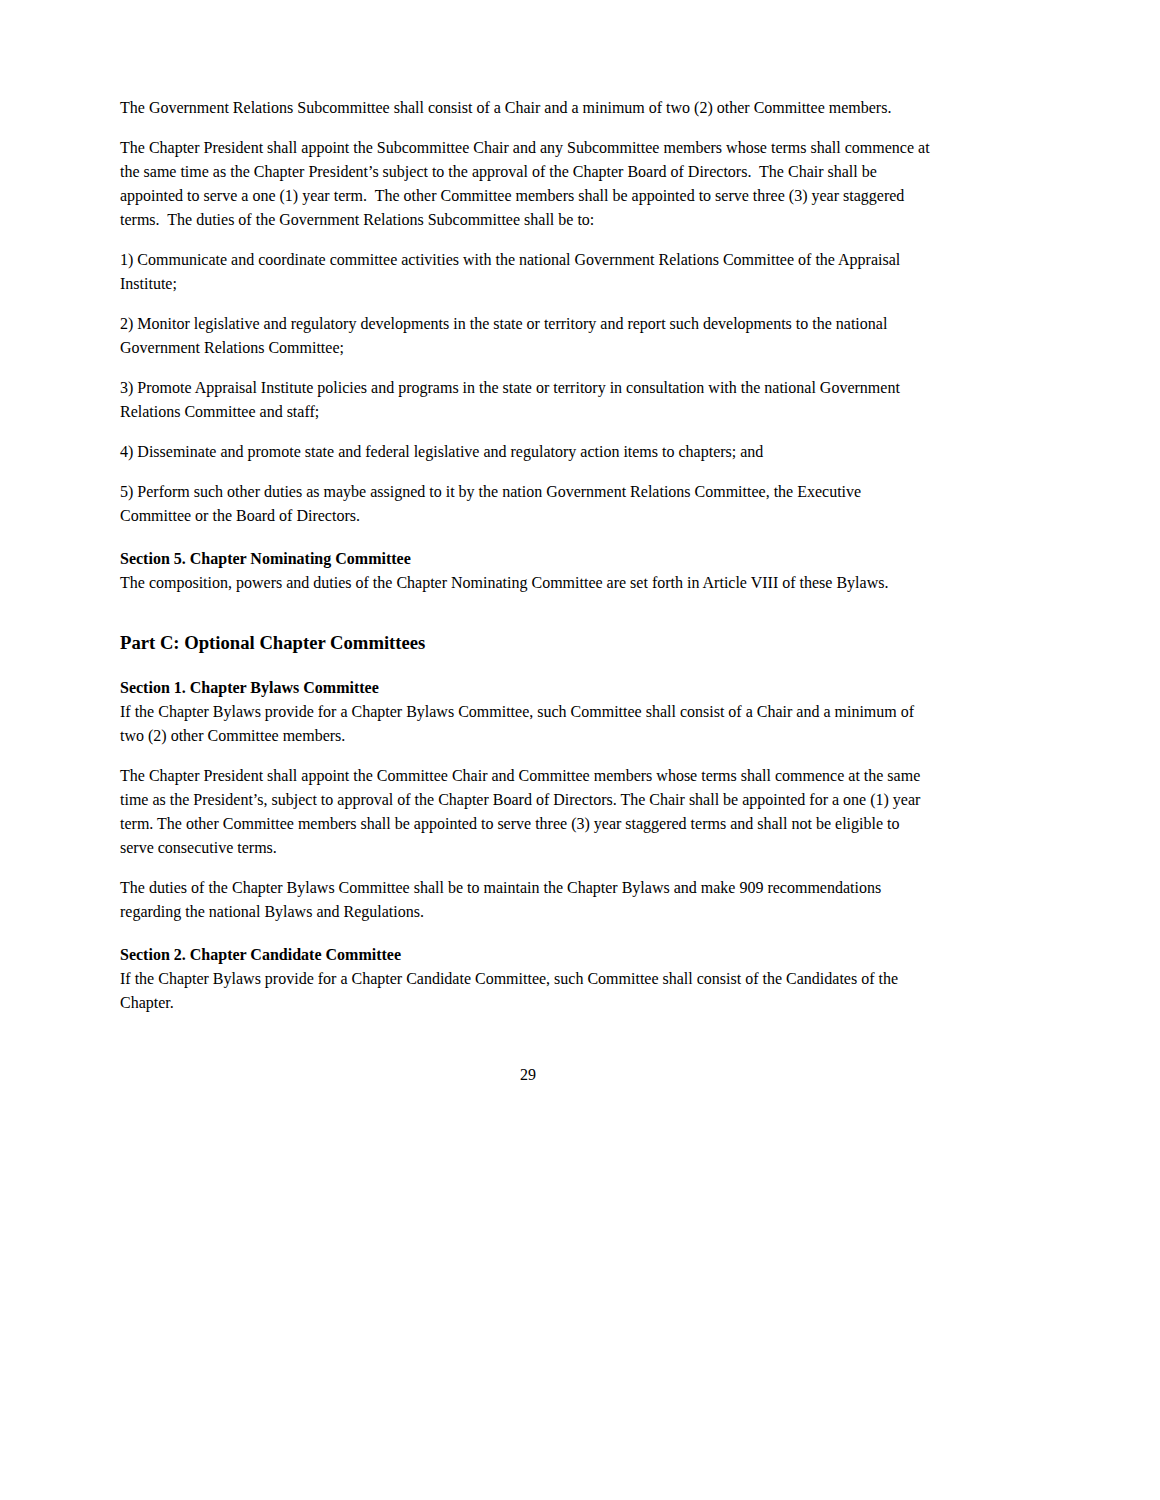The Government Relations Subcommittee shall consist of a Chair and a minimum of two (2) other Committee members.
The Chapter President shall appoint the Subcommittee Chair and any Subcommittee members whose terms shall commence at the same time as the Chapter President’s subject to the approval of the Chapter Board of Directors. The Chair shall be appointed to serve a one (1) year term. The other Committee members shall be appointed to serve three (3) year staggered terms. The duties of the Government Relations Subcommittee shall be to:
1) Communicate and coordinate committee activities with the national Government Relations Committee of the Appraisal Institute;
2) Monitor legislative and regulatory developments in the state or territory and report such developments to the national Government Relations Committee;
3) Promote Appraisal Institute policies and programs in the state or territory in consultation with the national Government Relations Committee and staff;
4) Disseminate and promote state and federal legislative and regulatory action items to chapters; and
5) Perform such other duties as maybe assigned to it by the nation Government Relations Committee, the Executive Committee or the Board of Directors.
Section 5. Chapter Nominating Committee
The composition, powers and duties of the Chapter Nominating Committee are set forth in Article VIII of these Bylaws.
Part C: Optional Chapter Committees
Section 1. Chapter Bylaws Committee
If the Chapter Bylaws provide for a Chapter Bylaws Committee, such Committee shall consist of a Chair and a minimum of two (2) other Committee members.
The Chapter President shall appoint the Committee Chair and Committee members whose terms shall commence at the same time as the President’s, subject to approval of the Chapter Board of Directors. The Chair shall be appointed for a one (1) year term. The other Committee members shall be appointed to serve three (3) year staggered terms and shall not be eligible to serve consecutive terms.
The duties of the Chapter Bylaws Committee shall be to maintain the Chapter Bylaws and make 909 recommendations regarding the national Bylaws and Regulations.
Section 2. Chapter Candidate Committee
If the Chapter Bylaws provide for a Chapter Candidate Committee, such Committee shall consist of the Candidates of the Chapter.
29